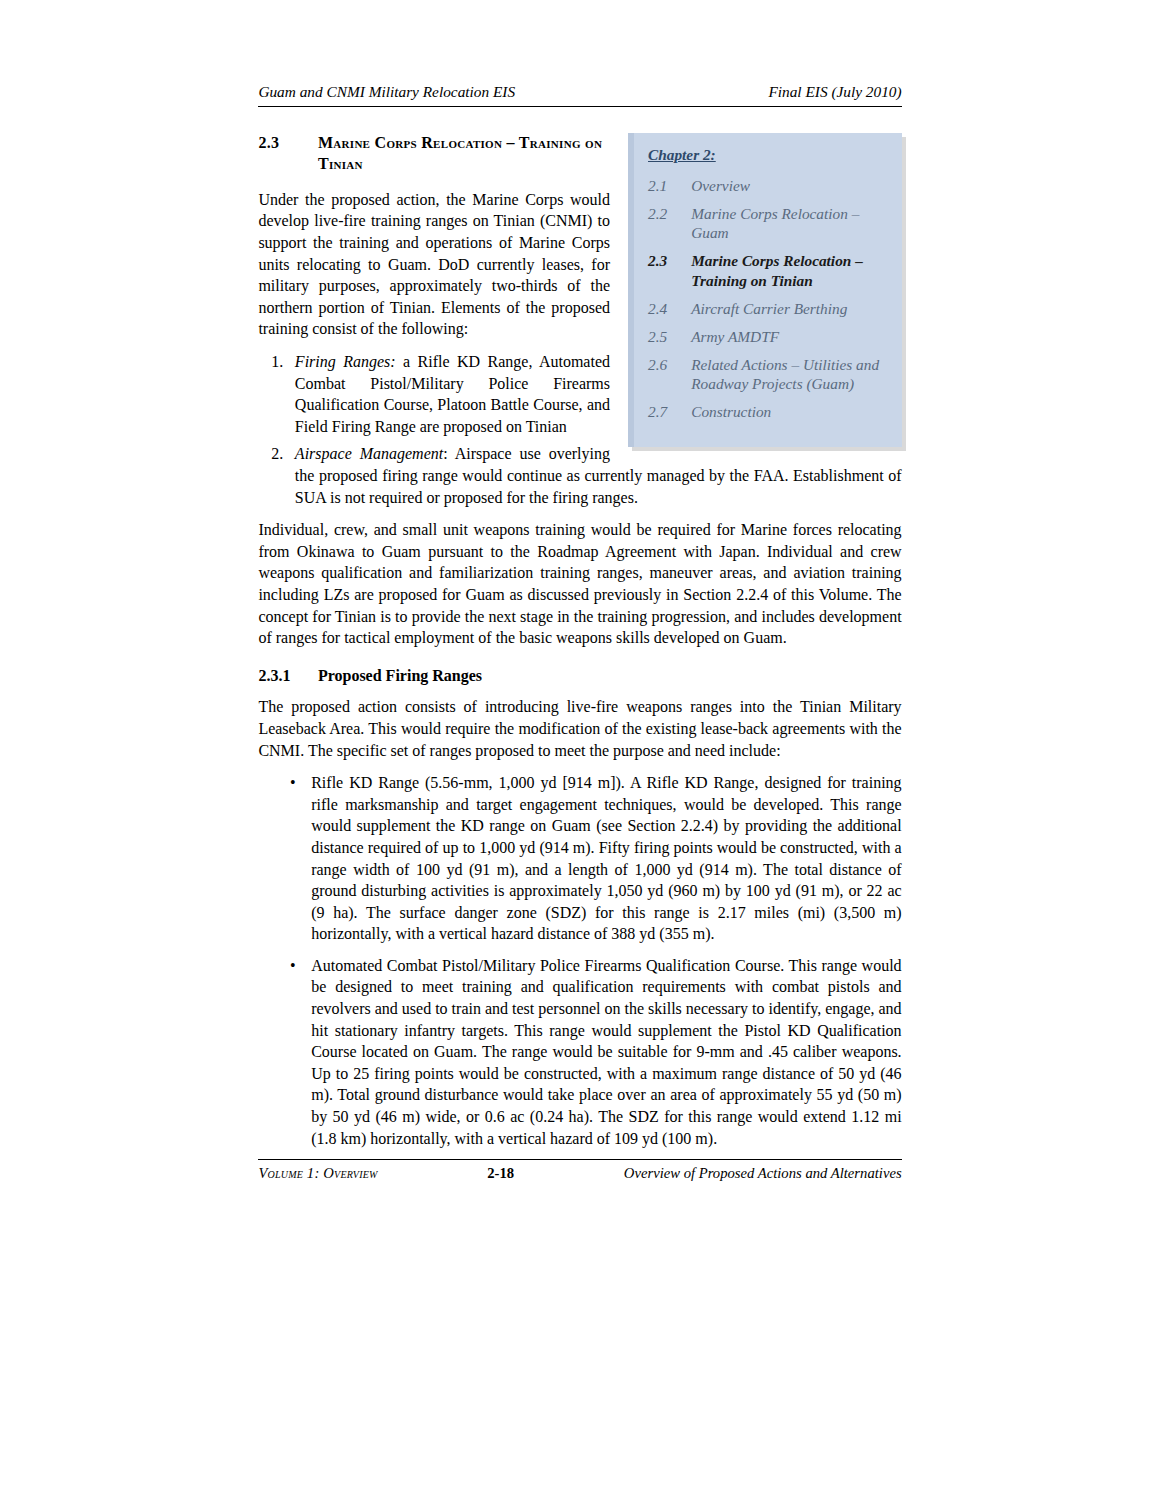Guam and CNMI Military Relocation EIS Final EIS (July 2010)
Chapter 2:
2.1 Overview
2.2 Marine Corps Relocation – Guam
2.3 Marine Corps Relocation – Training on Tinian
2.4 Aircraft Carrier Berthing
2.5 Army AMDTF
2.6 Related Actions – Utilities and Roadway Projects (Guam)
2.7 Construction
2.3 Marine Corps Relocation – Training on Tinian
Under the proposed action, the Marine Corps would develop live-fire training ranges on Tinian (CNMI) to support the training and operations of Marine Corps units relocating to Guam. DoD currently leases, for military purposes, approximately two-thirds of the northern portion of Tinian. Elements of the proposed training consist of the following:
Firing Ranges: a Rifle KD Range, Automated Combat Pistol/Military Police Firearms Qualification Course, Platoon Battle Course, and Field Firing Range are proposed on Tinian
Airspace Management: Airspace use overlying the proposed firing range would continue as currently managed by the FAA. Establishment of SUA is not required or proposed for the firing ranges.
Individual, crew, and small unit weapons training would be required for Marine forces relocating from Okinawa to Guam pursuant to the Roadmap Agreement with Japan. Individual and crew weapons qualification and familiarization training ranges, maneuver areas, and aviation training including LZs are proposed for Guam as discussed previously in Section 2.2.4 of this Volume. The concept for Tinian is to provide the next stage in the training progression, and includes development of ranges for tactical employment of the basic weapons skills developed on Guam.
2.3.1 Proposed Firing Ranges
The proposed action consists of introducing live-fire weapons ranges into the Tinian Military Leaseback Area. This would require the modification of the existing lease-back agreements with the CNMI. The specific set of ranges proposed to meet the purpose and need include:
Rifle KD Range (5.56-mm, 1,000 yd [914 m]). A Rifle KD Range, designed for training rifle marksmanship and target engagement techniques, would be developed. This range would supplement the KD range on Guam (see Section 2.2.4) by providing the additional distance required of up to 1,000 yd (914 m). Fifty firing points would be constructed, with a range width of 100 yd (91 m), and a length of 1,000 yd (914 m). The total distance of ground disturbing activities is approximately 1,050 yd (960 m) by 100 yd (91 m), or 22 ac (9 ha). The surface danger zone (SDZ) for this range is 2.17 miles (mi) (3,500 m) horizontally, with a vertical hazard distance of 388 yd (355 m).
Automated Combat Pistol/Military Police Firearms Qualification Course. This range would be designed to meet training and qualification requirements with combat pistols and revolvers and used to train and test personnel on the skills necessary to identify, engage, and hit stationary infantry targets. This range would supplement the Pistol KD Qualification Course located on Guam. The range would be suitable for 9-mm and .45 caliber weapons. Up to 25 firing points would be constructed, with a maximum range distance of 50 yd (46 m). Total ground disturbance would take place over an area of approximately 55 yd (50 m) by 50 yd (46 m) wide, or 0.6 ac (0.24 ha). The SDZ for this range would extend 1.12 mi (1.8 km) horizontally, with a vertical hazard of 109 yd (100 m).
Volume 1: Overview 2-18 Overview of Proposed Actions and Alternatives